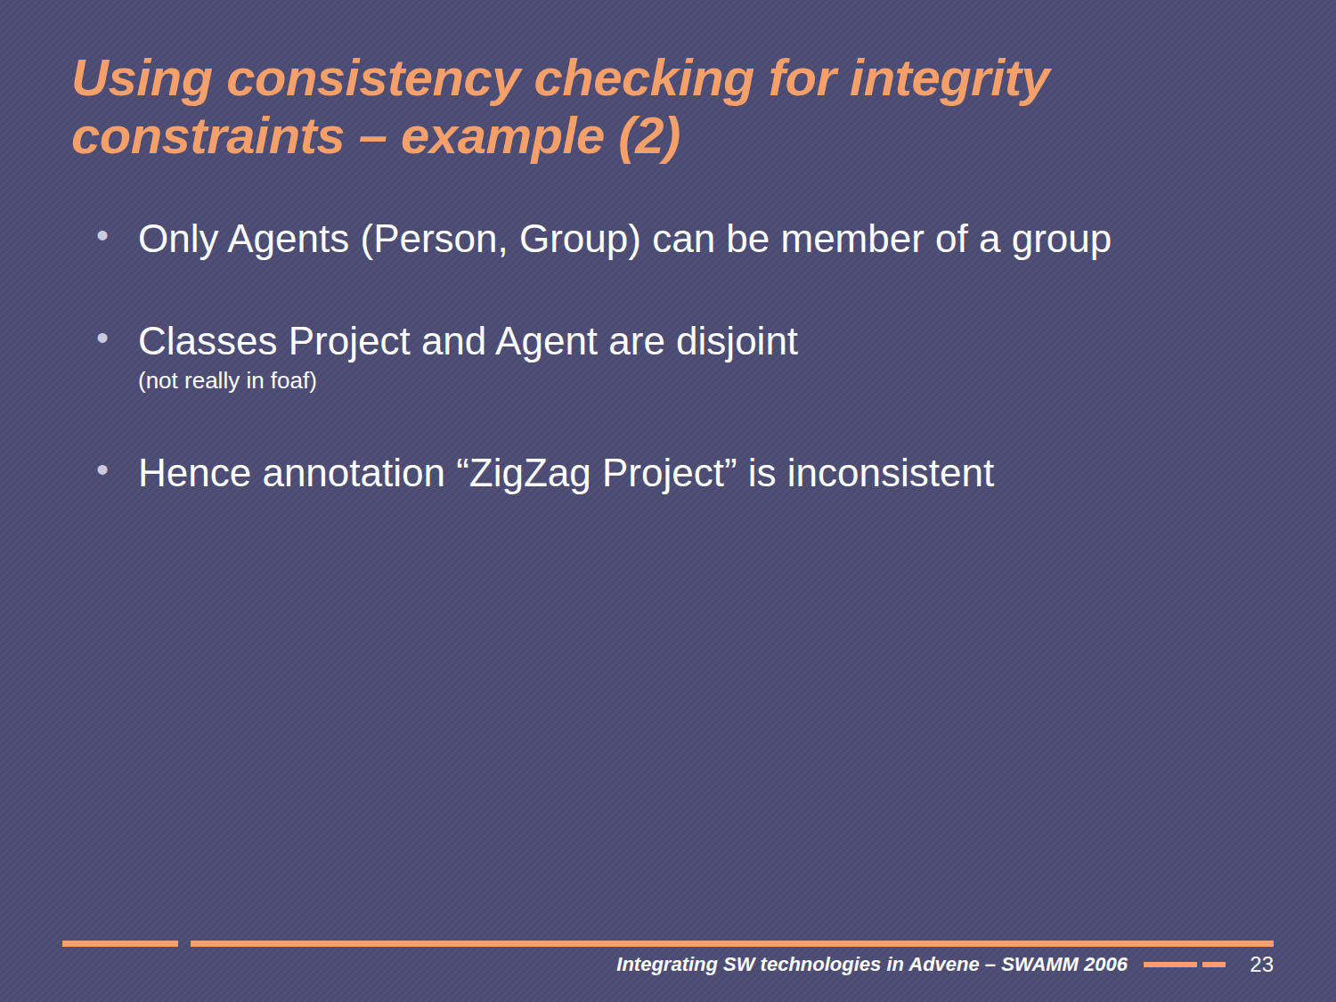Using consistency checking for integrity constraints – example (2)
Only Agents (Person, Group) can be member of a group
Classes Project and Agent are disjoint (not really in foaf)
Hence annotation “ZigZag Project” is inconsistent
Integrating SW technologies in Advene – SWAMM 2006 23